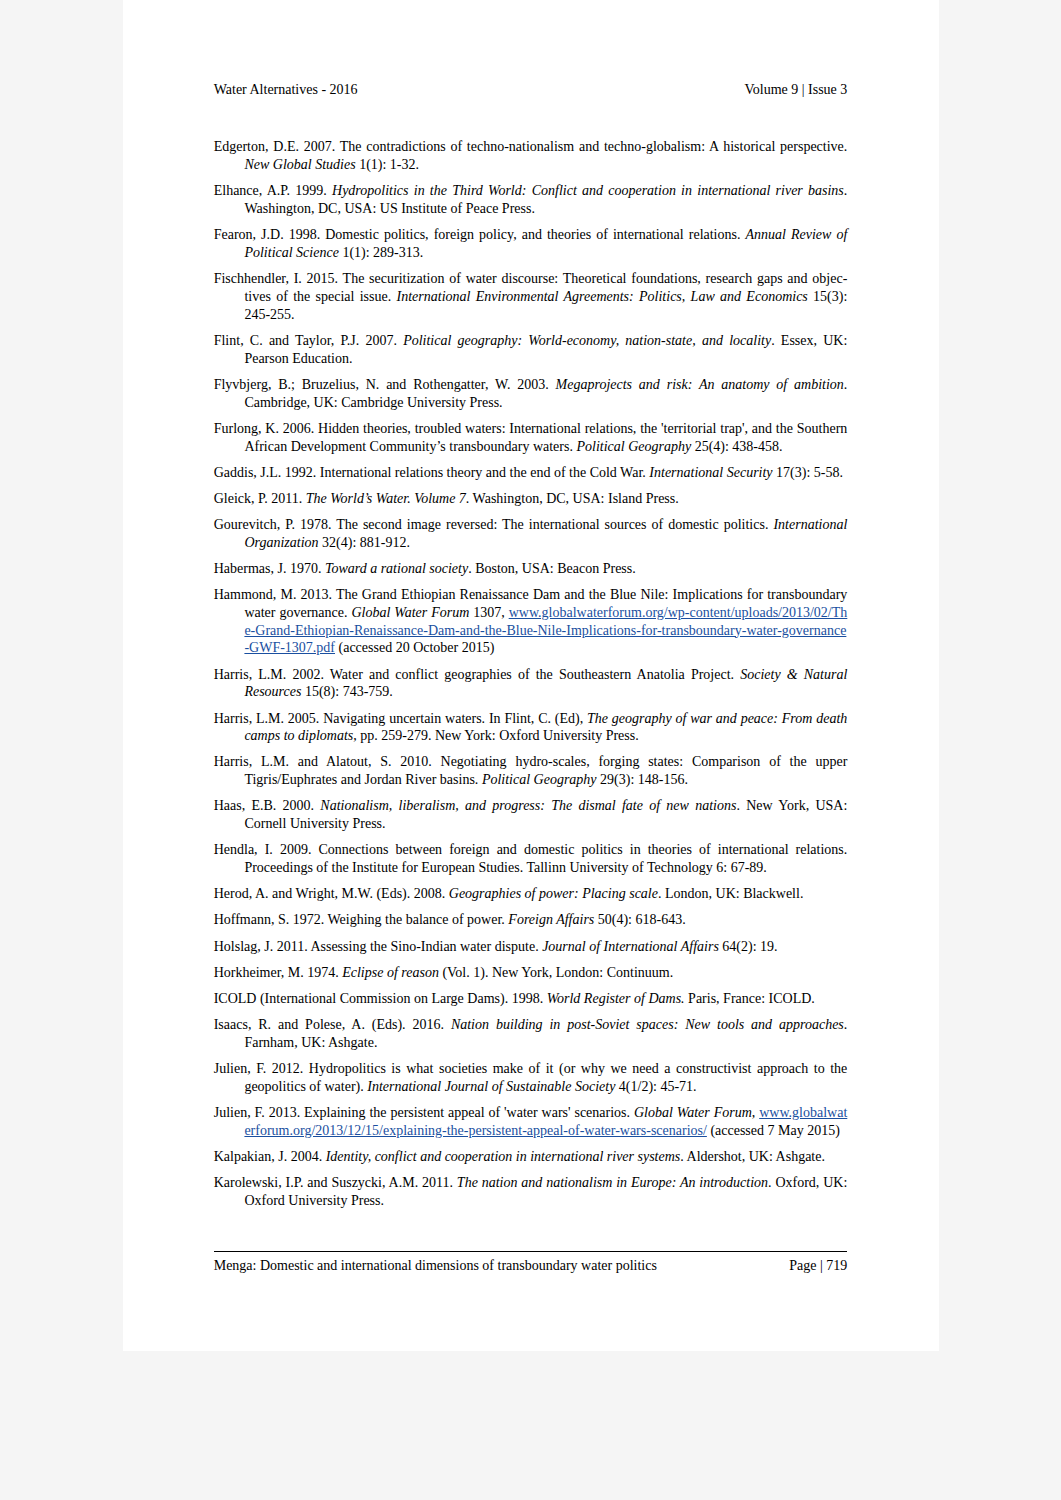Water Alternatives - 2016
Volume 9 | Issue 3
Edgerton, D.E. 2007. The contradictions of techno-nationalism and techno-globalism: A historical perspective. New Global Studies 1(1): 1-32.
Elhance, A.P. 1999. Hydropolitics in the Third World: Conflict and cooperation in international river basins. Washington, DC, USA: US Institute of Peace Press.
Fearon, J.D. 1998. Domestic politics, foreign policy, and theories of international relations. Annual Review of Political Science 1(1): 289-313.
Fischhendler, I. 2015. The securitization of water discourse: Theoretical foundations, research gaps and objectives of the special issue. International Environmental Agreements: Politics, Law and Economics 15(3): 245-255.
Flint, C. and Taylor, P.J. 2007. Political geography: World-economy, nation-state, and locality. Essex, UK: Pearson Education.
Flyvbjerg, B.; Bruzelius, N. and Rothengatter, W. 2003. Megaprojects and risk: An anatomy of ambition. Cambridge, UK: Cambridge University Press.
Furlong, K. 2006. Hidden theories, troubled waters: International relations, the 'territorial trap', and the Southern African Development Community’s transboundary waters. Political Geography 25(4): 438-458.
Gaddis, J.L. 1992. International relations theory and the end of the Cold War. International Security 17(3): 5-58.
Gleick, P. 2011. The World’s Water. Volume 7. Washington, DC, USA: Island Press.
Gourevitch, P. 1978. The second image reversed: The international sources of domestic politics. International Organization 32(4): 881-912.
Habermas, J. 1970. Toward a rational society. Boston, USA: Beacon Press.
Hammond, M. 2013. The Grand Ethiopian Renaissance Dam and the Blue Nile: Implications for transboundary water governance. Global Water Forum 1307, www.globalwaterforum.org/wp-content/uploads/2013/02/The-Grand-Ethiopian-Renaissance-Dam-and-the-Blue-Nile-Implications-for-transboundary-water-governance-GWF-1307.pdf (accessed 20 October 2015)
Harris, L.M. 2002. Water and conflict geographies of the Southeastern Anatolia Project. Society & Natural Resources 15(8): 743-759.
Harris, L.M. 2005. Navigating uncertain waters. In Flint, C. (Ed), The geography of war and peace: From death camps to diplomats, pp. 259-279. New York: Oxford University Press.
Harris, L.M. and Alatout, S. 2010. Negotiating hydro-scales, forging states: Comparison of the upper Tigris/Euphrates and Jordan River basins. Political Geography 29(3): 148-156.
Haas, E.B. 2000. Nationalism, liberalism, and progress: The dismal fate of new nations. New York, USA: Cornell University Press.
Hendla, I. 2009. Connections between foreign and domestic politics in theories of international relations. Proceedings of the Institute for European Studies. Tallinn University of Technology 6: 67-89.
Herod, A. and Wright, M.W. (Eds). 2008. Geographies of power: Placing scale. London, UK: Blackwell.
Hoffmann, S. 1972. Weighing the balance of power. Foreign Affairs 50(4): 618-643.
Holslag, J. 2011. Assessing the Sino-Indian water dispute. Journal of International Affairs 64(2): 19.
Horkheimer, M. 1974. Eclipse of reason (Vol. 1). New York, London: Continuum.
ICOLD (International Commission on Large Dams). 1998. World Register of Dams. Paris, France: ICOLD.
Isaacs, R. and Polese, A. (Eds). 2016. Nation building in post-Soviet spaces: New tools and approaches. Farnham, UK: Ashgate.
Julien, F. 2012. Hydropolitics is what societies make of it (or why we need a constructivist approach to the geopolitics of water). International Journal of Sustainable Society 4(1/2): 45-71.
Julien, F. 2013. Explaining the persistent appeal of 'water wars' scenarios. Global Water Forum, www.globalwaterforum.org/2013/12/15/explaining-the-persistent-appeal-of-water-wars-scenarios/ (accessed 7 May 2015)
Kalpakian, J. 2004. Identity, conflict and cooperation in international river systems. Aldershot, UK: Ashgate.
Karolewski, I.P. and Suszycki, A.M. 2011. The nation and nationalism in Europe: An introduction. Oxford, UK: Oxford University Press.
Menga: Domestic and international dimensions of transboundary water politics
Page | 719